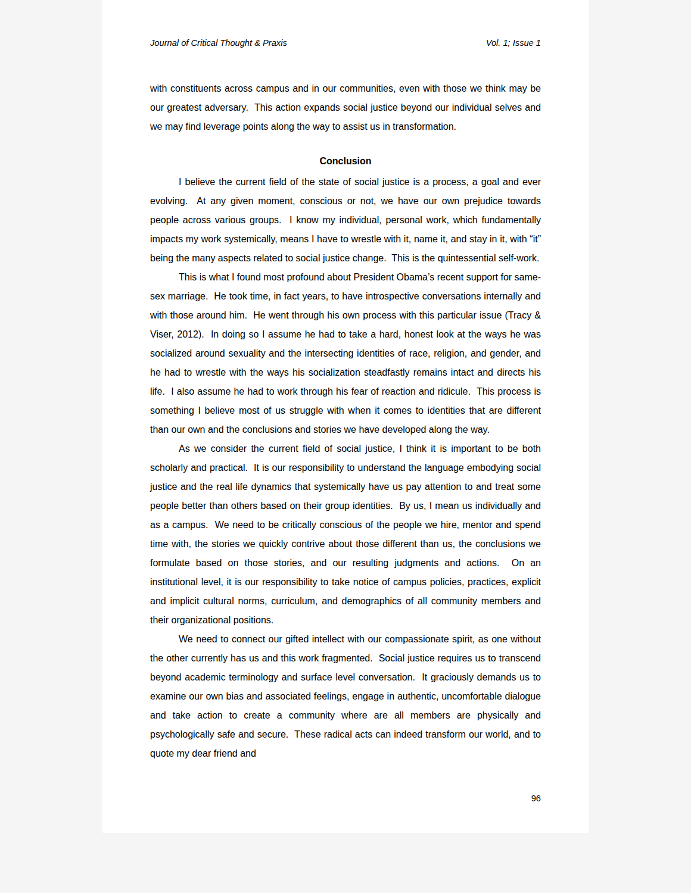Journal of Critical Thought & Praxis Vol. 1; Issue 1
with constituents across campus and in our communities, even with those we think may be our greatest adversary. This action expands social justice beyond our individual selves and we may find leverage points along the way to assist us in transformation.
Conclusion
I believe the current field of the state of social justice is a process, a goal and ever evolving. At any given moment, conscious or not, we have our own prejudice towards people across various groups. I know my individual, personal work, which fundamentally impacts my work systemically, means I have to wrestle with it, name it, and stay in it, with “it” being the many aspects related to social justice change. This is the quintessential self-work.
This is what I found most profound about President Obama’s recent support for same-sex marriage. He took time, in fact years, to have introspective conversations internally and with those around him. He went through his own process with this particular issue (Tracy & Viser, 2012). In doing so I assume he had to take a hard, honest look at the ways he was socialized around sexuality and the intersecting identities of race, religion, and gender, and he had to wrestle with the ways his socialization steadfastly remains intact and directs his life. I also assume he had to work through his fear of reaction and ridicule. This process is something I believe most of us struggle with when it comes to identities that are different than our own and the conclusions and stories we have developed along the way.
As we consider the current field of social justice, I think it is important to be both scholarly and practical. It is our responsibility to understand the language embodying social justice and the real life dynamics that systemically have us pay attention to and treat some people better than others based on their group identities. By us, I mean us individually and as a campus. We need to be critically conscious of the people we hire, mentor and spend time with, the stories we quickly contrive about those different than us, the conclusions we formulate based on those stories, and our resulting judgments and actions. On an institutional level, it is our responsibility to take notice of campus policies, practices, explicit and implicit cultural norms, curriculum, and demographics of all community members and their organizational positions.
We need to connect our gifted intellect with our compassionate spirit, as one without the other currently has us and this work fragmented. Social justice requires us to transcend beyond academic terminology and surface level conversation. It graciously demands us to examine our own bias and associated feelings, engage in authentic, uncomfortable dialogue and take action to create a community where are all members are physically and psychologically safe and secure. These radical acts can indeed transform our world, and to quote my dear friend and
96